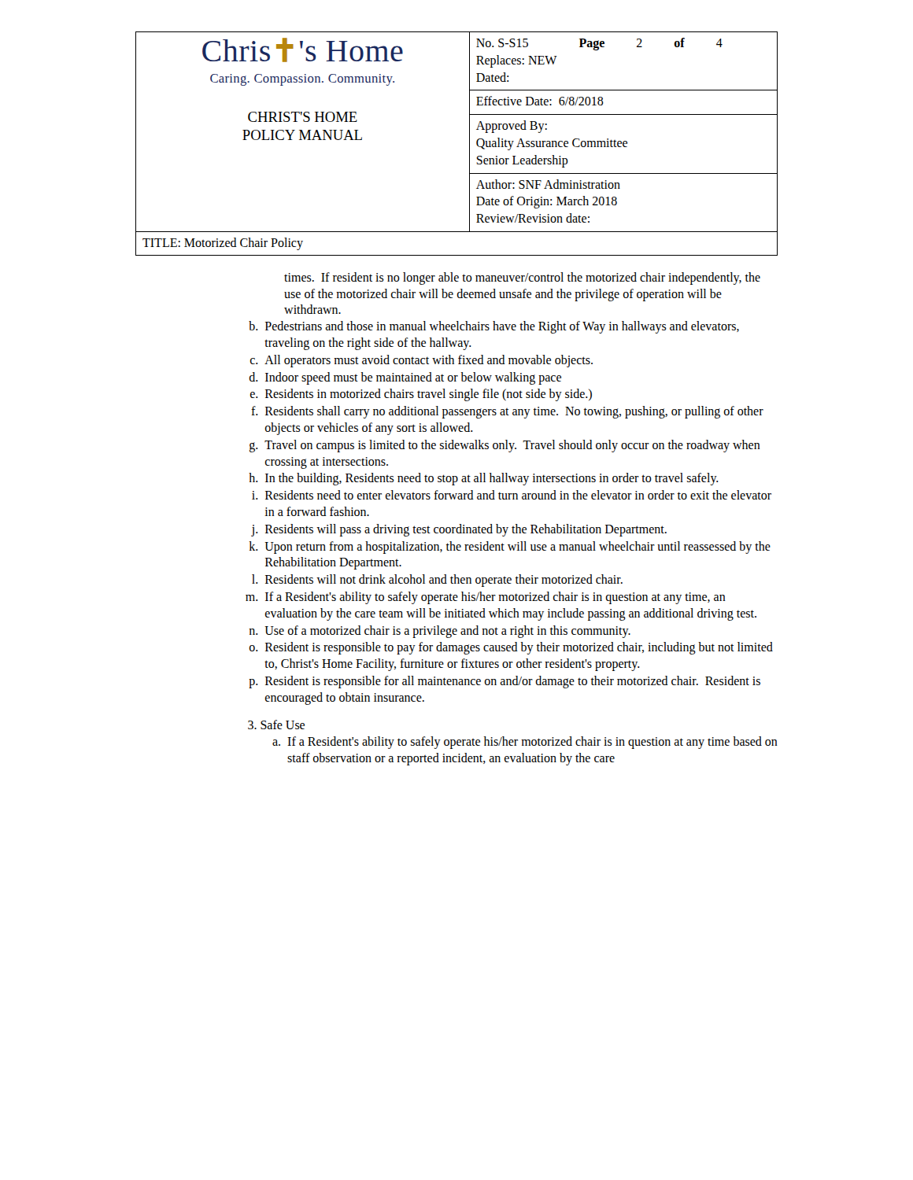| Chris ✝ 's Home Caring. Compassion. Community. CHRIST'S HOME POLICY MANUAL | No. S-S15 Page 2 of 4 Replaces: NEW Dated: |
| Effective Date: 6/8/2018 |
| Approved By: Quality Assurance Committee Senior Leadership |
| Author: SNF Administration Date of Origin: March 2018 Review/Revision date: |
| TITLE: Motorized Chair Policy |
times. If resident is no longer able to maneuver/control the motorized chair independently, the use of the motorized chair will be deemed unsafe and the privilege of operation will be withdrawn.
Pedestrians and those in manual wheelchairs have the Right of Way in hallways and elevators, traveling on the right side of the hallway.
All operators must avoid contact with fixed and movable objects.
Indoor speed must be maintained at or below walking pace
Residents in motorized chairs travel single file (not side by side.)
Residents shall carry no additional passengers at any time. No towing, pushing, or pulling of other objects or vehicles of any sort is allowed.
Travel on campus is limited to the sidewalks only. Travel should only occur on the roadway when crossing at intersections.
In the building, Residents need to stop at all hallway intersections in order to travel safely.
Residents need to enter elevators forward and turn around in the elevator in order to exit the elevator in a forward fashion.
Residents will pass a driving test coordinated by the Rehabilitation Department.
Upon return from a hospitalization, the resident will use a manual wheelchair until reassessed by the Rehabilitation Department.
Residents will not drink alcohol and then operate their motorized chair.
If a Resident's ability to safely operate his/her motorized chair is in question at any time, an evaluation by the care team will be initiated which may include passing an additional driving test.
Use of a motorized chair is a privilege and not a right in this community.
Resident is responsible to pay for damages caused by their motorized chair, including but not limited to, Christ's Home Facility, furniture or fixtures or other resident's property.
Resident is responsible for all maintenance on and/or damage to their motorized chair. Resident is encouraged to obtain insurance.
Safe Use
If a Resident's ability to safely operate his/her motorized chair is in question at any time based on staff observation or a reported incident, an evaluation by the care